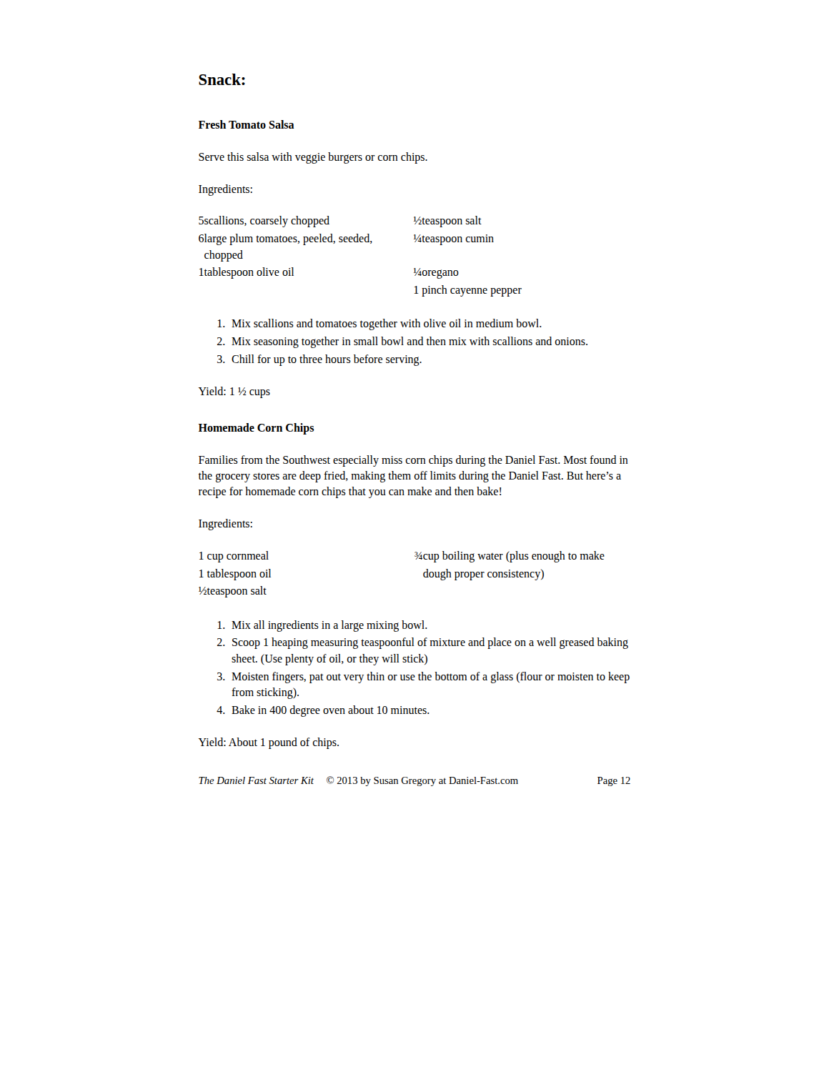Snack:
Fresh Tomato Salsa
Serve this salsa with veggie burgers or corn chips.
Ingredients:
| 5 | scallions, coarsely chopped | ½ | teaspoon salt |
| 6 | large plum tomatoes, peeled, seeded, chopped | ¼ | teaspoon cumin |
| 1 | tablespoon olive oil | ¼ | oregano |
| | | 1 | pinch cayenne pepper |
Mix scallions and tomatoes together with olive oil in medium bowl.
Mix seasoning together in small bowl and then mix with scallions and onions.
Chill for up to three hours before serving.
Yield: 1 ½ cups
Homemade Corn Chips
Families from the Southwest especially miss corn chips during the Daniel Fast. Most found in the grocery stores are deep fried, making them off limits during the Daniel Fast. But here’s a recipe for homemade corn chips that you can make and then bake!
Ingredients:
| 1 | cup cornmeal | ¾ | cup boiling water (plus enough to make |
| 1 | tablespoon oil | | dough proper consistency) |
| ½ | teaspoon salt | | |
Mix all ingredients in a large mixing bowl.
Scoop 1 heaping measuring teaspoonful of mixture and place on a well greased baking sheet. (Use plenty of oil, or they will stick)
Moisten fingers, pat out very thin or use the bottom of a glass (flour or moisten to keep from sticking).
Bake in 400 degree oven about 10 minutes.
Yield: About 1 pound of chips.
The Daniel Fast Starter Kit © 2013 by Susan Gregory at Daniel-Fast.com Page 12